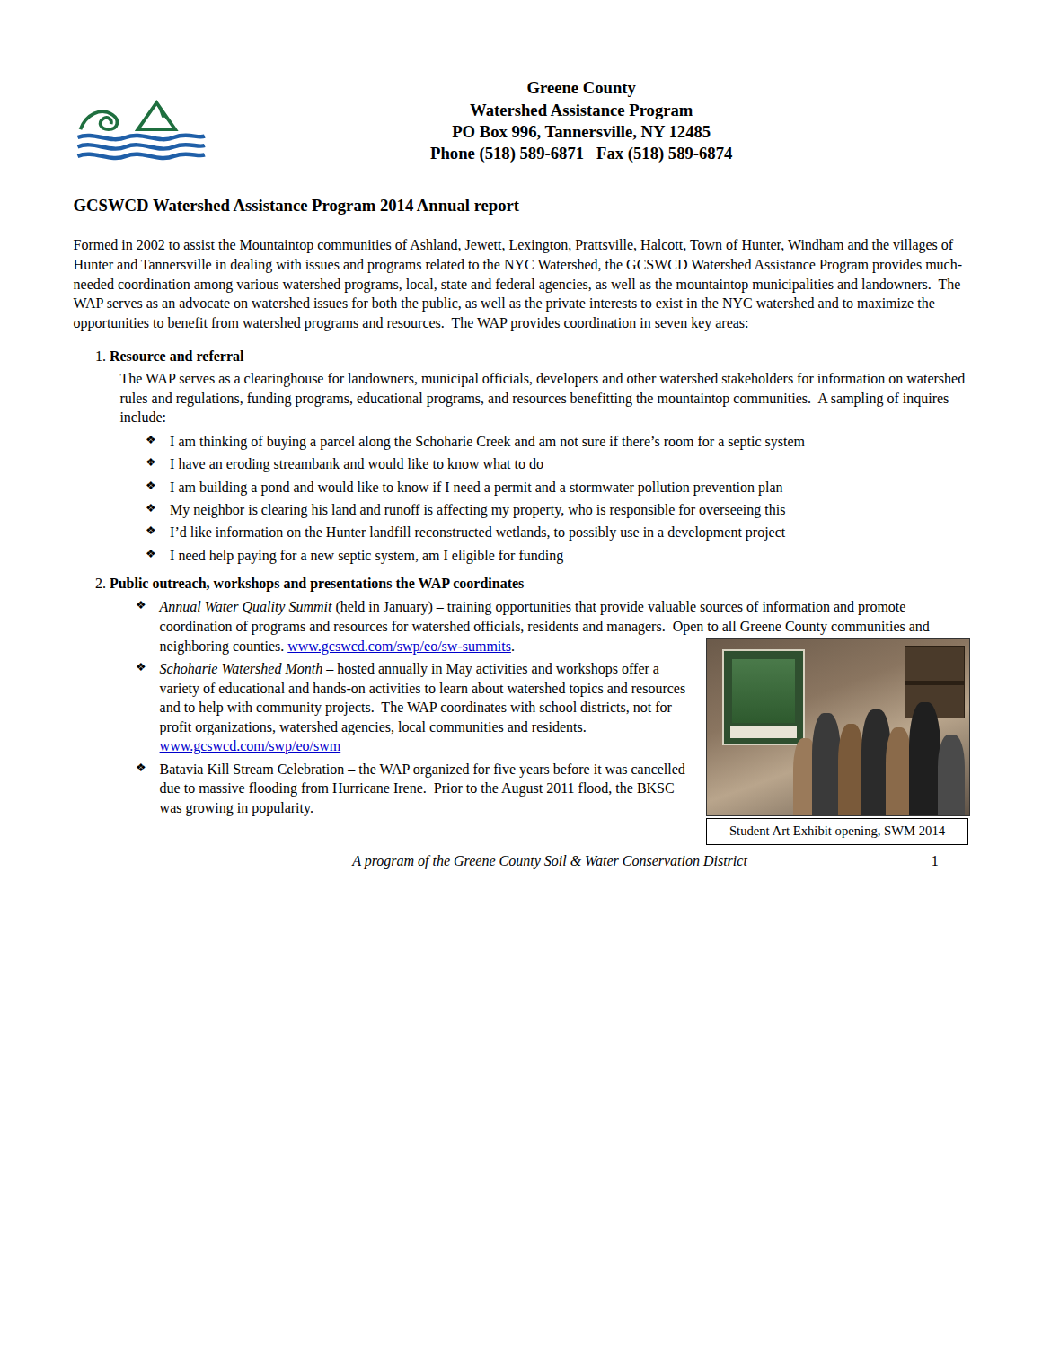Greene County
Watershed Assistance Program
PO Box 996, Tannersville, NY 12485
Phone (518) 589-6871 Fax (518) 589-6874
GCSWCD Watershed Assistance Program 2014 Annual report
Formed in 2002 to assist the Mountaintop communities of Ashland, Jewett, Lexington, Prattsville, Halcott, Town of Hunter, Windham and the villages of Hunter and Tannersville in dealing with issues and programs related to the NYC Watershed, the GCSWCD Watershed Assistance Program provides much-needed coordination among various watershed programs, local, state and federal agencies, as well as the mountaintop municipalities and landowners. The WAP serves as an advocate on watershed issues for both the public, as well as the private interests to exist in the NYC watershed and to maximize the opportunities to benefit from watershed programs and resources. The WAP provides coordination in seven key areas:
Resource and referral
The WAP serves as a clearinghouse for landowners, municipal officials, developers and other watershed stakeholders for information on watershed rules and regulations, funding programs, educational programs, and resources benefitting the mountaintop communities. A sampling of inquires include:
I am thinking of buying a parcel along the Schoharie Creek and am not sure if there’s room for a septic system
I have an eroding streambank and would like to know what to do
I am building a pond and would like to know if I need a permit and a stormwater pollution prevention plan
My neighbor is clearing his land and runoff is affecting my property, who is responsible for overseeing this
I’d like information on the Hunter landfill reconstructed wetlands, to possibly use in a development project
I need help paying for a new septic system, am I eligible for funding
Public outreach, workshops and presentations the WAP coordinates
Annual Water Quality Summit (held in January) – training opportunities that provide valuable sources of information and promote coordination of programs and resources for watershed officials, residents and managers. Open to all Greene County
Student Art Exhibit opening, SWM 2014
communities and neighboring counties. www.gcswcd.com/swp/eo/sw-summits.
Schoharie Watershed Month – hosted annually in May activities and workshops offer a variety of educational and hands-on activities to learn about watershed topics and resources and to help with community projects. The WAP coordinates with school districts, not for profit organizations, watershed agencies, local communities and residents. www.gcswcd.com/swp/eo/swm
Batavia Kill Stream Celebration – the WAP organized for five years before it was cancelled due to massive flooding from Hurricane Irene. Prior to the August 2011 flood, the BKSC was growing in popularity.
A program of the Greene County Soil & Water Conservation District
1